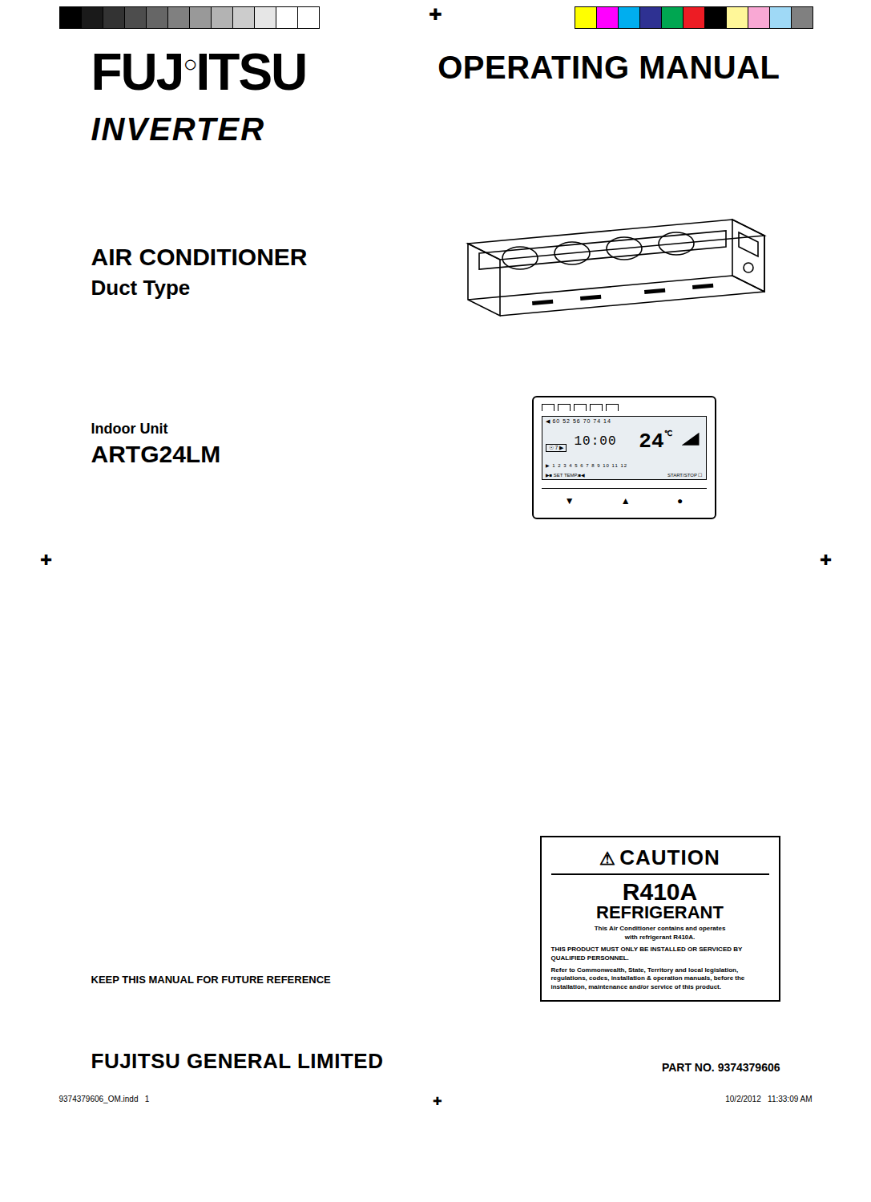✚
✚
✚
FUJ○ITSU
INVERTER
OPERATING MANUAL
◀ 60 52 56 70 74 14
☉ 7 ▶
10:00
24℃
▶ 1 2 3 4 5 6 7 8 9 10 11 12
▶■ SET TEMP.■◀ START/STOP ☐
▼ ▲ ●
AIR CONDITIONER
Duct Type
Indoor Unit
ARTG24LM
⚠CAUTION
R410A
REFRIGERANT
This Air Conditioner contains and operates
with refrigerant R410A.
THIS PRODUCT MUST ONLY BE INSTALLED OR SERVICED BY QUALIFIED PERSONNEL.
Refer to Commonwealth, State, Territory and local legislation, regulations, codes, installation & operation manuals, before the installation, maintenance and/or service of this product.
KEEP THIS MANUAL FOR FUTURE REFERENCE
FUJITSU GENERAL LIMITED
PART NO. 9374379606
9374379606_OM.indd 1 ✚ 10/2/2012 11:33:09 AM